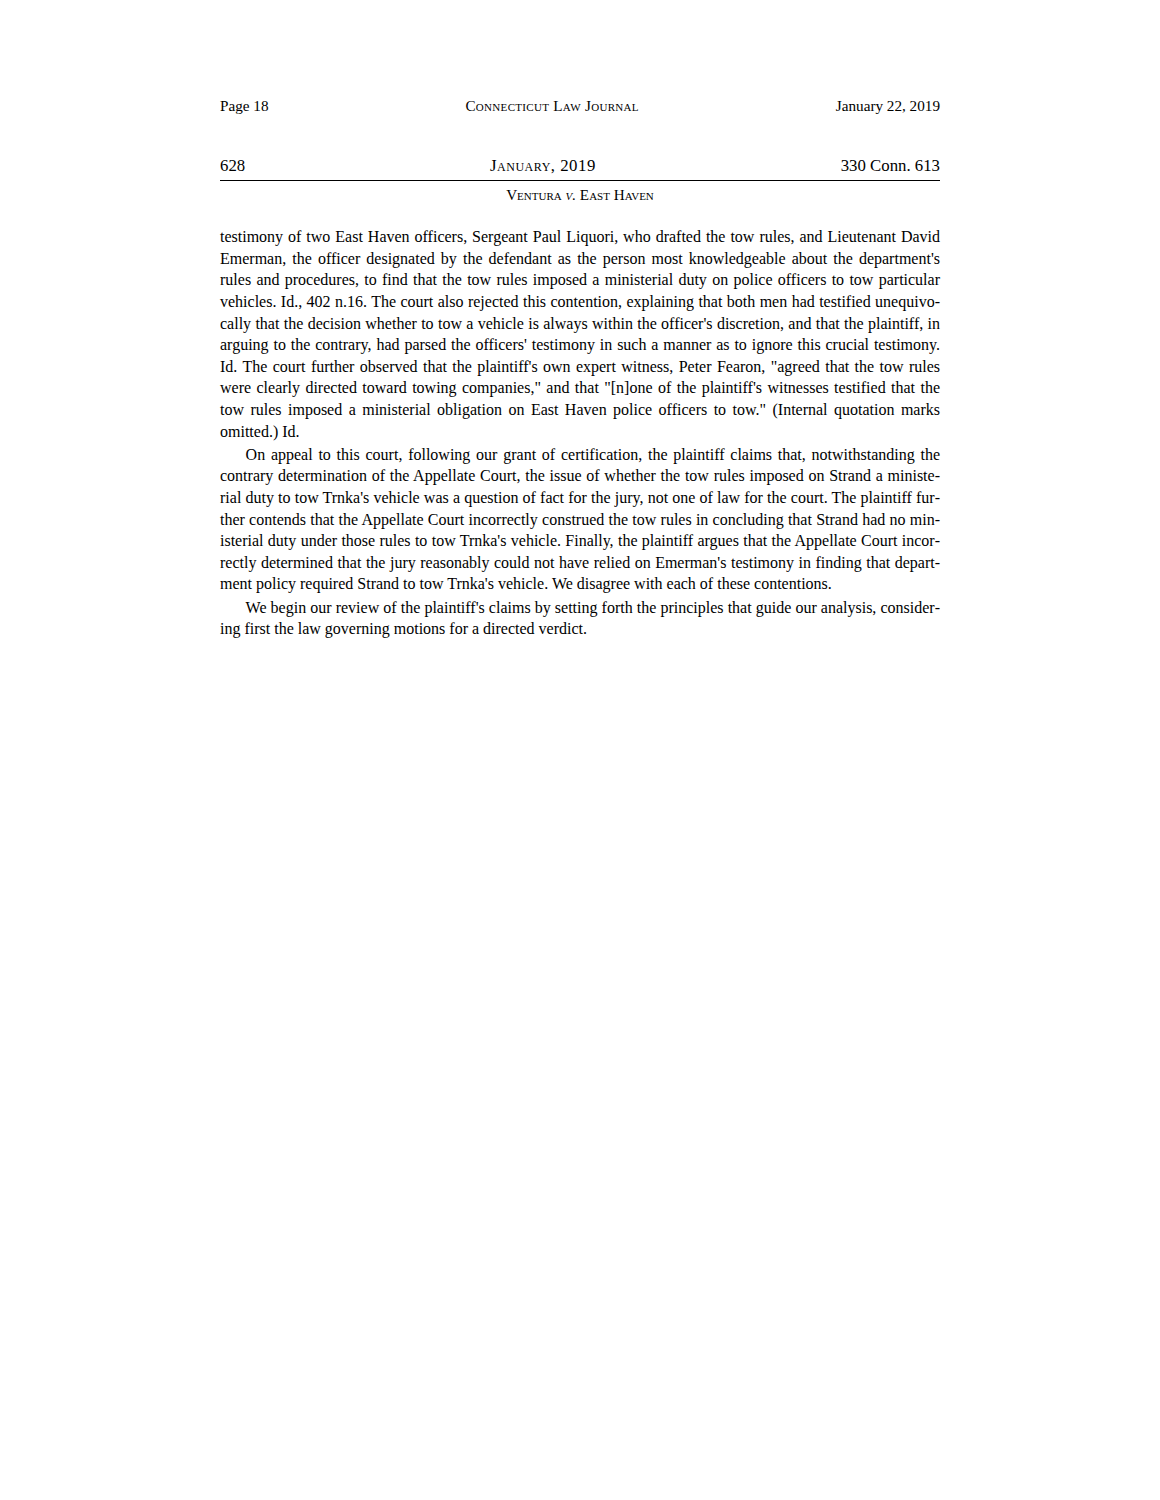Page 18 Connecticut Law Journal January 22, 2019
628 January, 2019 330 Conn. 613
Ventura v. East Haven
testimony of two East Haven officers, Sergeant Paul Liquori, who drafted the tow rules, and Lieutenant David Emerman, the officer designated by the defendant as the person most knowledgeable about the department's rules and procedures, to find that the tow rules imposed a ministerial duty on police officers to tow particular vehicles. Id., 402 n.16. The court also rejected this contention, explaining that both men had testified unequivocally that the decision whether to tow a vehicle is always within the officer's discretion, and that the plaintiff, in arguing to the contrary, had parsed the officers' testimony in such a manner as to ignore this crucial testimony. Id. The court further observed that the plaintiff's own expert witness, Peter Fearon, "agreed that the tow rules were clearly directed toward towing companies," and that "[n]one of the plaintiff's witnesses testified that the tow rules imposed a ministerial obligation on East Haven police officers to tow." (Internal quotation marks omitted.) Id.
On appeal to this court, following our grant of certification, the plaintiff claims that, notwithstanding the contrary determination of the Appellate Court, the issue of whether the tow rules imposed on Strand a ministerial duty to tow Trnka's vehicle was a question of fact for the jury, not one of law for the court. The plaintiff further contends that the Appellate Court incorrectly construed the tow rules in concluding that Strand had no ministerial duty under those rules to tow Trnka's vehicle. Finally, the plaintiff argues that the Appellate Court incorrectly determined that the jury reasonably could not have relied on Emerman's testimony in finding that department policy required Strand to tow Trnka's vehicle. We disagree with each of these contentions.
We begin our review of the plaintiff's claims by setting forth the principles that guide our analysis, considering first the law governing motions for a directed verdict.